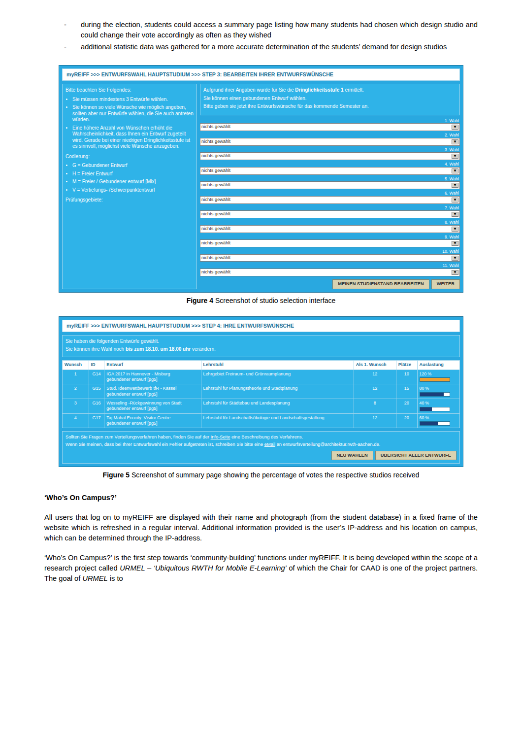during the election, students could access a summary page listing how many students had chosen which design studio and could change their vote accordingly as often as they wished
additional statistic data was gathered for a more accurate determination of the students’ demand for design studios
myREIFF >>> ENTWURFSWAHL HAUPTSTUDIUM >>> STEP 3: BEARBEITEN IHRER ENTWURFSWÜNSCHE
Bitte beachten Sie Folgendes:
Sie müssen mindestens 3 Entwürfe wählen.
Sie können so viele Wünsche wie möglich angeben, sollten aber nur Entwürfe wählen, die Sie auch antreten würden.
Eine höhere Anzahl von Wünschen erhöht die Wahrscheinlichkeit, dass Ihnen ein Entwurf zugeteilt wird. Gerade bei einer niedrigen Dringlichkeitsstufe ist es sinnvoll, möglichst viele Wünsche anzugeben.
Codierung:
G = Gebundener Entwurf
H = Freier Entwurf
M = Freier / Gebundener entwurf [Mix]
V = Vertiefungs- /Schwerpunktentwurf
Prüfungsgebiete:
Aufgrund ihrer Angaben wurde für Sie die Dringlichkeitsstufe 1 ermittelt.
Sie können einen gebundenen Entwurf wählen.
Bitte geben sie jetzt ihre Entwurfswünsche für das kommende Semester an.
1. Wahl
nichts gewählt▼
2. Wahl
nichts gewählt▼
3. Wahl
nichts gewählt▼
4. Wahl
nichts gewählt▼
5. Wahl
nichts gewählt▼
6. Wahl
nichts gewählt▼
7. Wahl
nichts gewählt▼
8. Wahl
nichts gewählt▼
9. Wahl
nichts gewählt▼
10. Wahl
nichts gewählt▼
11. Wahl
nichts gewählt▼
MEINEN STUDIENSTAND BEARBEITEN
WEITER
Figure 4 Screenshot of studio selection interface
myREIFF >>> ENTWURFSWAHL HAUPTSTUDIUM >>> STEP 4: IHRE ENTWURFSWÜNSCHE
Sie haben die folgenden Entwürfe gewählt.
Sie können ihre Wahl noch bis zum 18.10. um 18.00 uhr verändern.
| Wunsch | ID | Entwurf | Lehrstuhl | Als 1. Wunsch | Plätze | Auslastung |
| --- | --- | --- | --- | --- | --- | --- |
| 1 | G14 | IGA 2017 in Hannover - Misburg gebundener entwurf [pg5] | Lehrgebiet Freiraum- und Grünraumplanung | 12 | 10 | 120 % |
| 2 | G15 | Stud. Ideenwettbewerb tfR - Kassel gebundener entwurf [pg5] | Lehrstuhl für Planungstheorie und Stadtplanung | 12 | 15 | 80 % |
| 3 | G16 | Wesseling -Rückgewinnung von Stadt gebundener entwurf [pg5] | Lehrstuhl für Städtebau und Landesplanung | 8 | 20 | 40 % |
| 4 | G17 | Taj Mahal Ecocity: Visitor Centre gebundener entwurf [pg5] | Lehrstuhl für Landschaftsökologie und Landschaftsgestaltung | 12 | 20 | 60 % |
Sollten Sie Fragen zum Verteilungsverfahren haben, finden Sie auf der Info-Seite eine Beschreibung des Verfahrens.
Wenn Sie meinen, dass bei Ihrer Entwurfswahl ein Fehler aufgetreten ist, schreiben Sie bitte eine eMail an entwurfsverteilung@architektur.rwth-aachen.de.
NEU WÄHLEN
ÜBERSICHT ALLER ENTWÜRFE
Figure 5 Screenshot of summary page showing the percentage of votes the respective studios received
‘Who’s On Campus?’
All users that log on to myREIFF are displayed with their name and photograph (from the student database) in a fixed frame of the website which is refreshed in a regular interval. Additional information provided is the user’s IP-address and his location on campus, which can be determined through the IP-address.
‘Who’s On Campus?’ is the first step towards ‘community-building’ functions under myREIFF. It is being developed within the scope of a research project called URMEL – ‘Ubiquitous RWTH for Mobile E-Learning’ of which the Chair for CAAD is one of the project partners. The goal of URMEL is to